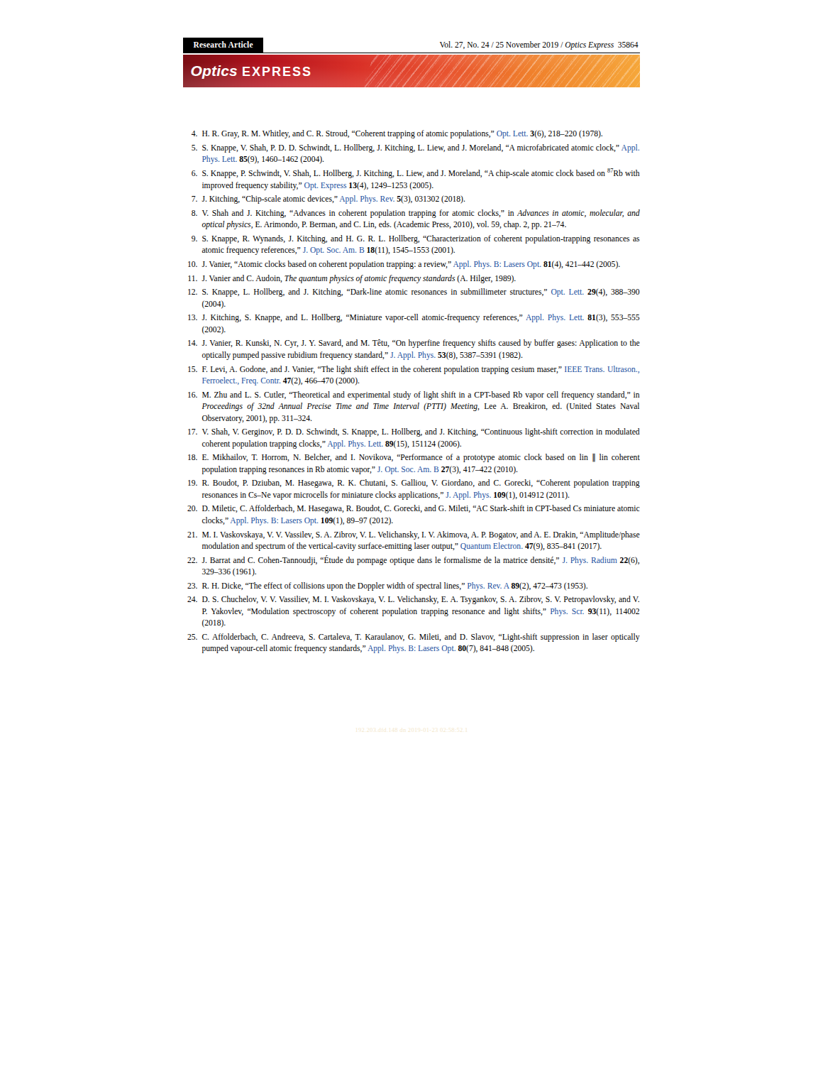Research Article
Vol. 27, No. 24 / 25 November 2019 / Optics Express 35864
Optics EXPRESS
4. H. R. Gray, R. M. Whitley, and C. R. Stroud, “Coherent trapping of atomic populations,” Opt. Lett. 3(6), 218–220 (1978).
5. S. Knappe, V. Shah, P. D. D. Schwindt, L. Hollberg, J. Kitching, L. Liew, and J. Moreland, “A microfabricated atomic clock,” Appl. Phys. Lett. 85(9), 1460–1462 (2004).
6. S. Knappe, P. Schwindt, V. Shah, L. Hollberg, J. Kitching, L. Liew, and J. Moreland, “A chip-scale atomic clock based on 87Rb with improved frequency stability,” Opt. Express 13(4), 1249–1253 (2005).
7. J. Kitching, “Chip-scale atomic devices,” Appl. Phys. Rev. 5(3), 031302 (2018).
8. V. Shah and J. Kitching, “Advances in coherent population trapping for atomic clocks,” in Advances in atomic, molecular, and optical physics, E. Arimondo, P. Berman, and C. Lin, eds. (Academic Press, 2010), vol. 59, chap. 2, pp. 21–74.
9. S. Knappe, R. Wynands, J. Kitching, and H. G. R. L. Hollberg, “Characterization of coherent population-trapping resonances as atomic frequency references,” J. Opt. Soc. Am. B 18(11), 1545–1553 (2001).
10. J. Vanier, “Atomic clocks based on coherent population trapping: a review,” Appl. Phys. B: Lasers Opt. 81(4), 421–442 (2005).
11. J. Vanier and C. Audoin, The quantum physics of atomic frequency standards (A. Hilger, 1989).
12. S. Knappe, L. Hollberg, and J. Kitching, “Dark-line atomic resonances in submillimeter structures,” Opt. Lett. 29(4), 388–390 (2004).
13. J. Kitching, S. Knappe, and L. Hollberg, “Miniature vapor-cell atomic-frequency references,” Appl. Phys. Lett. 81(3), 553–555 (2002).
14. J. Vanier, R. Kunski, N. Cyr, J. Y. Savard, and M. Têtu, “On hyperfine frequency shifts caused by buffer gases: Application to the optically pumped passive rubidium frequency standard,” J. Appl. Phys. 53(8), 5387–5391 (1982).
15. F. Levi, A. Godone, and J. Vanier, “The light shift effect in the coherent population trapping cesium maser,” IEEE Trans. Ultrason., Ferroelect., Freq. Contr. 47(2), 466–470 (2000).
16. M. Zhu and L. S. Cutler, “Theoretical and experimental study of light shift in a CPT-based Rb vapor cell frequency standard,” in Proceedings of 32nd Annual Precise Time and Time Interval (PTTI) Meeting, Lee A. Breakiron, ed. (United States Naval Observatory, 2001), pp. 311–324.
17. V. Shah, V. Gerginov, P. D. D. Schwindt, S. Knappe, L. Hollberg, and J. Kitching, “Continuous light-shift correction in modulated coherent population trapping clocks,” Appl. Phys. Lett. 89(15), 151124 (2006).
18. E. Mikhailov, T. Horrom, N. Belcher, and I. Novikova, “Performance of a prototype atomic clock based on lin ∥ lin coherent population trapping resonances in Rb atomic vapor,” J. Opt. Soc. Am. B 27(3), 417–422 (2010).
19. R. Boudot, P. Dziuban, M. Hasegawa, R. K. Chutani, S. Galliou, V. Giordano, and C. Gorecki, “Coherent population trapping resonances in Cs–Ne vapor microcells for miniature clocks applications,” J. Appl. Phys. 109(1), 014912 (2011).
20. D. Miletic, C. Affolderbach, M. Hasegawa, R. Boudot, C. Gorecki, and G. Mileti, “AC Stark-shift in CPT-based Cs miniature atomic clocks,” Appl. Phys. B: Lasers Opt. 109(1), 89–97 (2012).
21. M. I. Vaskovskaya, V. V. Vassilev, S. A. Zibrov, V. L. Velichansky, I. V. Akimova, A. P. Bogatov, and A. E. Drakin, “Amplitude/phase modulation and spectrum of the vertical-cavity surface-emitting laser output,” Quantum Electron. 47(9), 835–841 (2017).
22. J. Barrat and C. Cohen-Tannoudji, “Étude du pompage optique dans le formalisme de la matrice densité,” J. Phys. Radium 22(6), 329–336 (1961).
23. R. H. Dicke, “The effect of collisions upon the Doppler width of spectral lines,” Phys. Rev. A 89(2), 472–473 (1953).
24. D. S. Chuchelov, V. V. Vassiliev, M. I. Vaskovskaya, V. L. Velichansky, E. A. Tsygankov, S. A. Zibrov, S. V. Petropavlovsky, and V. P. Yakovlev, “Modulation spectroscopy of coherent population trapping resonance and light shifts,” Phys. Scr. 93(11), 114002 (2018).
25. C. Affolderbach, C. Andreeva, S. Cartaleva, T. Karaulanov, G. Mileti, and D. Slavov, “Light-shift suppression in laser optically pumped vapour-cell atomic frequency standards,” Appl. Phys. B: Lasers Opt. 80(7), 841–848 (2005).
192.203.dfd.148 dn 2019-01-23 02:58:52.1